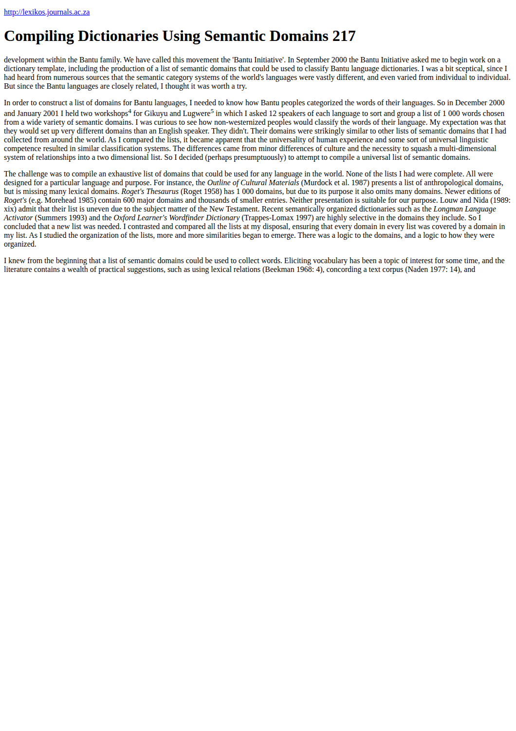http://lexikos.journals.ac.za
Compiling Dictionaries Using Semantic Domains 217
development within the Bantu family. We have called this movement the 'Bantu Initiative'. In September 2000 the Bantu Initiative asked me to begin work on a dictionary template, including the production of a list of semantic domains that could be used to classify Bantu language dictionaries. I was a bit sceptical, since I had heard from numerous sources that the semantic category systems of the world's languages were vastly different, and even varied from individual to individual. But since the Bantu languages are closely related, I thought it was worth a try.
In order to construct a list of domains for Bantu languages, I needed to know how Bantu peoples categorized the words of their languages. So in December 2000 and January 2001 I held two workshops4 for Gikuyu and Lugwere5 in which I asked 12 speakers of each language to sort and group a list of 1 000 words chosen from a wide variety of semantic domains. I was curious to see how non-westernized peoples would classify the words of their language. My expectation was that they would set up very different domains than an English speaker. They didn't. Their domains were strikingly similar to other lists of semantic domains that I had collected from around the world. As I compared the lists, it became apparent that the universality of human experience and some sort of universal linguistic competence resulted in similar classification systems. The differences came from minor differences of culture and the necessity to squash a multi-dimensional system of relationships into a two dimensional list. So I decided (perhaps presumptuously) to attempt to compile a universal list of semantic domains.
The challenge was to compile an exhaustive list of domains that could be used for any language in the world. None of the lists I had were complete. All were designed for a particular language and purpose. For instance, the Outline of Cultural Materials (Murdock et al. 1987) presents a list of anthropological domains, but is missing many lexical domains. Roget's Thesaurus (Roget 1958) has 1 000 domains, but due to its purpose it also omits many domains. Newer editions of Roget's (e.g. Morehead 1985) contain 600 major domains and thousands of smaller entries. Neither presentation is suitable for our purpose. Louw and Nida (1989: xix) admit that their list is uneven due to the subject matter of the New Testament. Recent semantically organized dictionaries such as the Longman Language Activator (Summers 1993) and the Oxford Learner's Wordfinder Dictionary (Trappes-Lomax 1997) are highly selective in the domains they include. So I concluded that a new list was needed. I contrasted and compared all the lists at my disposal, ensuring that every domain in every list was covered by a domain in my list. As I studied the organization of the lists, more and more similarities began to emerge. There was a logic to the domains, and a logic to how they were organized.
I knew from the beginning that a list of semantic domains could be used to collect words. Eliciting vocabulary has been a topic of interest for some time, and the literature contains a wealth of practical suggestions, such as using lexical relations (Beekman 1968: 4), concording a text corpus (Naden 1977: 14), and